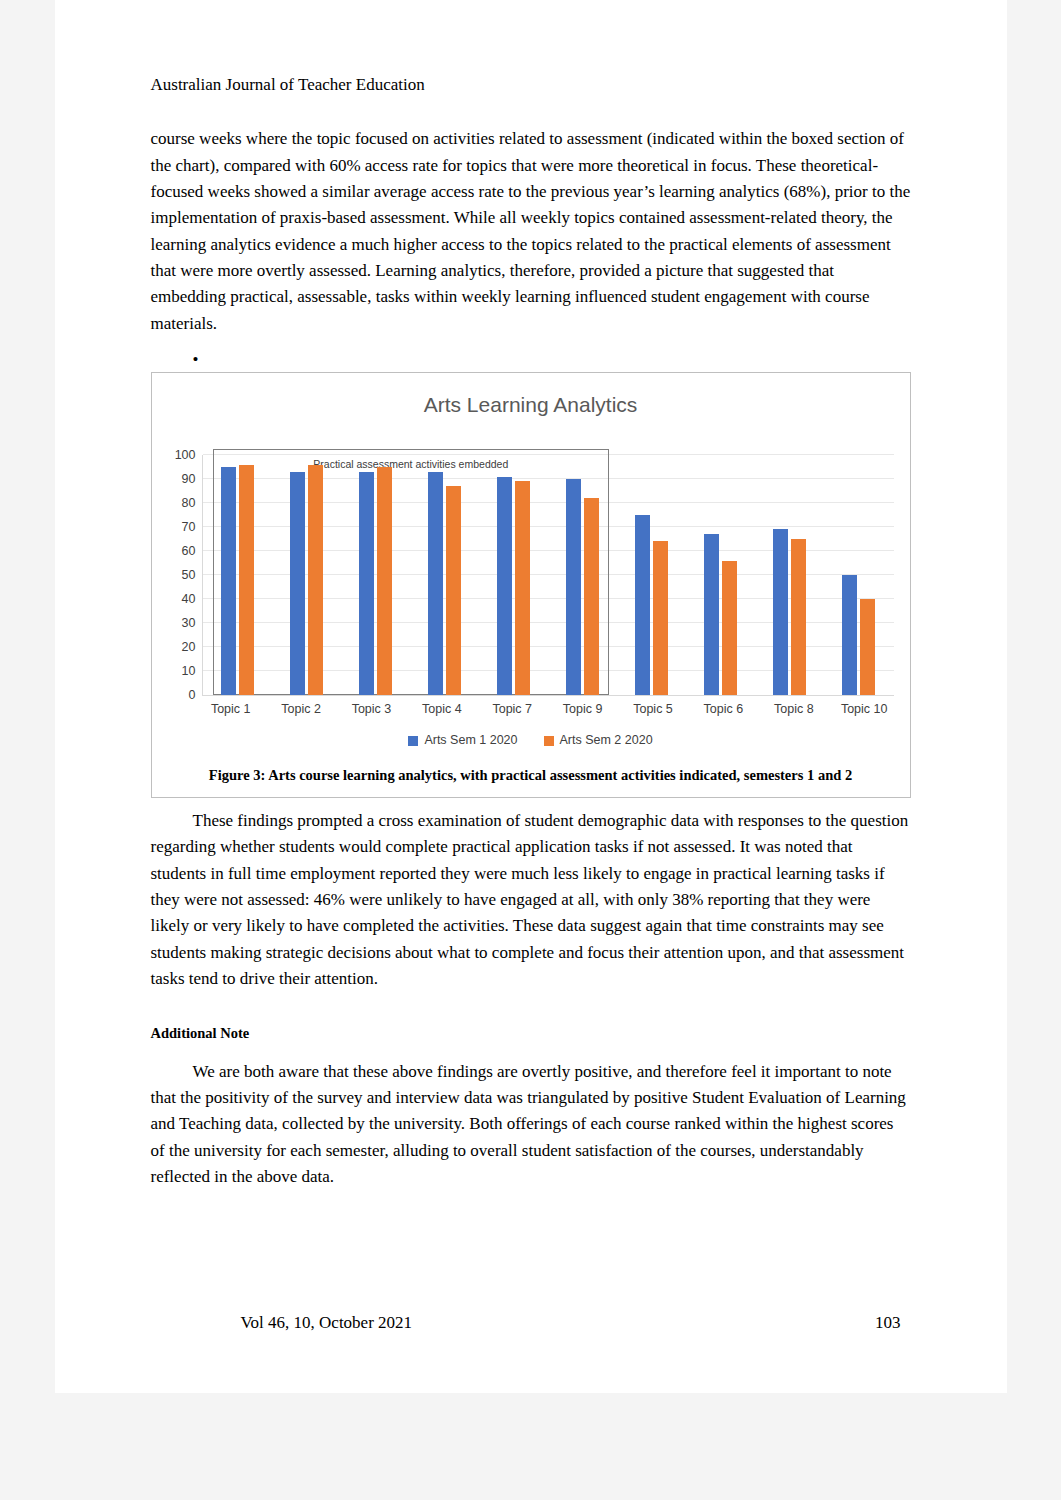Australian Journal of Teacher Education
course weeks where the topic focused on activities related to assessment (indicated within the boxed section of the chart), compared with 60% access rate for topics that were more theoretical in focus. These theoretical-focused weeks showed a similar average access rate to the previous year’s learning analytics (68%), prior to the implementation of praxis-based assessment. While all weekly topics contained assessment-related theory, the learning analytics evidence a much higher access to the topics related to the practical elements of assessment that were more overtly assessed. Learning analytics, therefore, provided a picture that suggested that embedding practical, assessable, tasks within weekly learning influenced student engagement with course materials.
•
Arts Learning Analytics
100 90 80 70 60 50 40 30 20 10 0
Practical assessment activities embedded
Topic 1 Topic 2 Topic 3 Topic 4 Topic 7 Topic 9 Topic 5 Topic 6 Topic 8 Topic 10
Arts Sem 1 2020 Arts Sem 2 2020
Figure 3: Arts course learning analytics, with practical assessment activities indicated, semesters 1 and 2
These findings prompted a cross examination of student demographic data with responses to the question regarding whether students would complete practical application tasks if not assessed. It was noted that students in full time employment reported they were much less likely to engage in practical learning tasks if they were not assessed: 46% were unlikely to have engaged at all, with only 38% reporting that they were likely or very likely to have completed the activities. These data suggest again that time constraints may see students making strategic decisions about what to complete and focus their attention upon, and that assessment tasks tend to drive their attention.
Additional Note
We are both aware that these above findings are overtly positive, and therefore feel it important to note that the positivity of the survey and interview data was triangulated by positive Student Evaluation of Learning and Teaching data, collected by the university. Both offerings of each course ranked within the highest scores of the university for each semester, alluding to overall student satisfaction of the courses, understandably reflected in the above data.
Vol 46, 10, October 2021 103